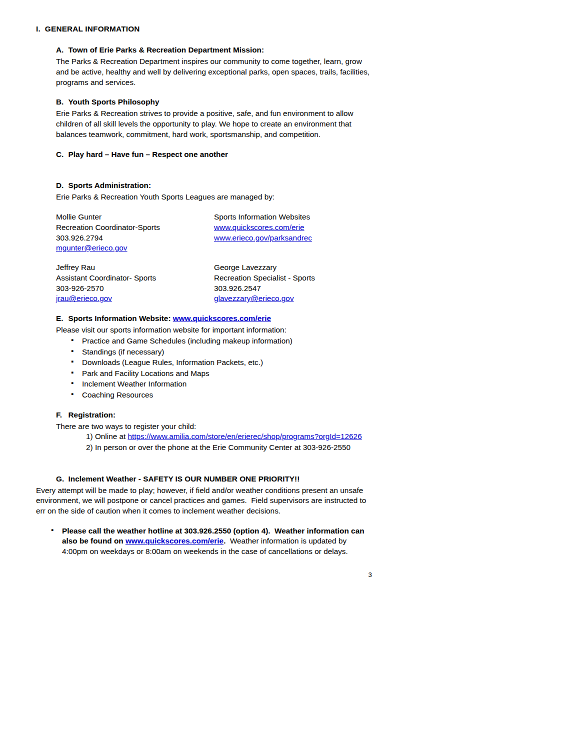I. GENERAL INFORMATION
A. Town of Erie Parks & Recreation Department Mission:
The Parks & Recreation Department inspires our community to come together, learn, grow and be active, healthy and well by delivering exceptional parks, open spaces, trails, facilities, programs and services.
B. Youth Sports Philosophy
Erie Parks & Recreation strives to provide a positive, safe, and fun environment to allow children of all skill levels the opportunity to play. We hope to create an environment that balances teamwork, commitment, hard work, sportsmanship, and competition.
C. Play hard – Have fun – Respect one another
D. Sports Administration:
Erie Parks & Recreation Youth Sports Leagues are managed by:
| Mollie Gunter Recreation Coordinator-Sports 303.926.2794 mgunter@erieco.gov | Sports Information Websites www.quickscores.com/erie www.erieco.gov/parksandrec |
| Jeffrey Rau Assistant Coordinator- Sports 303-926-2570 jrau@erieco.gov | George Lavezzary Recreation Specialist - Sports 303.926.2547 glavezzary@erieco.gov |
E. Sports Information Website: www.quickscores.com/erie
Please visit our sports information website for important information:
Practice and Game Schedules (including makeup information)
Standings (if necessary)
Downloads (League Rules, Information Packets, etc.)
Park and Facility Locations and Maps
Inclement Weather Information
Coaching Resources
F. Registration:
There are two ways to register your child:
1) Online at https://www.amilia.com/store/en/erierec/shop/programs?orgId=12626
2) In person or over the phone at the Erie Community Center at 303-926-2550
G. Inclement Weather - SAFETY IS OUR NUMBER ONE PRIORITY!!
Every attempt will be made to play; however, if field and/or weather conditions present an unsafe environment, we will postpone or cancel practices and games. Field supervisors are instructed to err on the side of caution when it comes to inclement weather decisions.
Please call the weather hotline at 303.926.2550 (option 4). Weather information can also be found on www.quickscores.com/erie. Weather information is updated by 4:00pm on weekdays or 8:00am on weekends in the case of cancellations or delays.
3